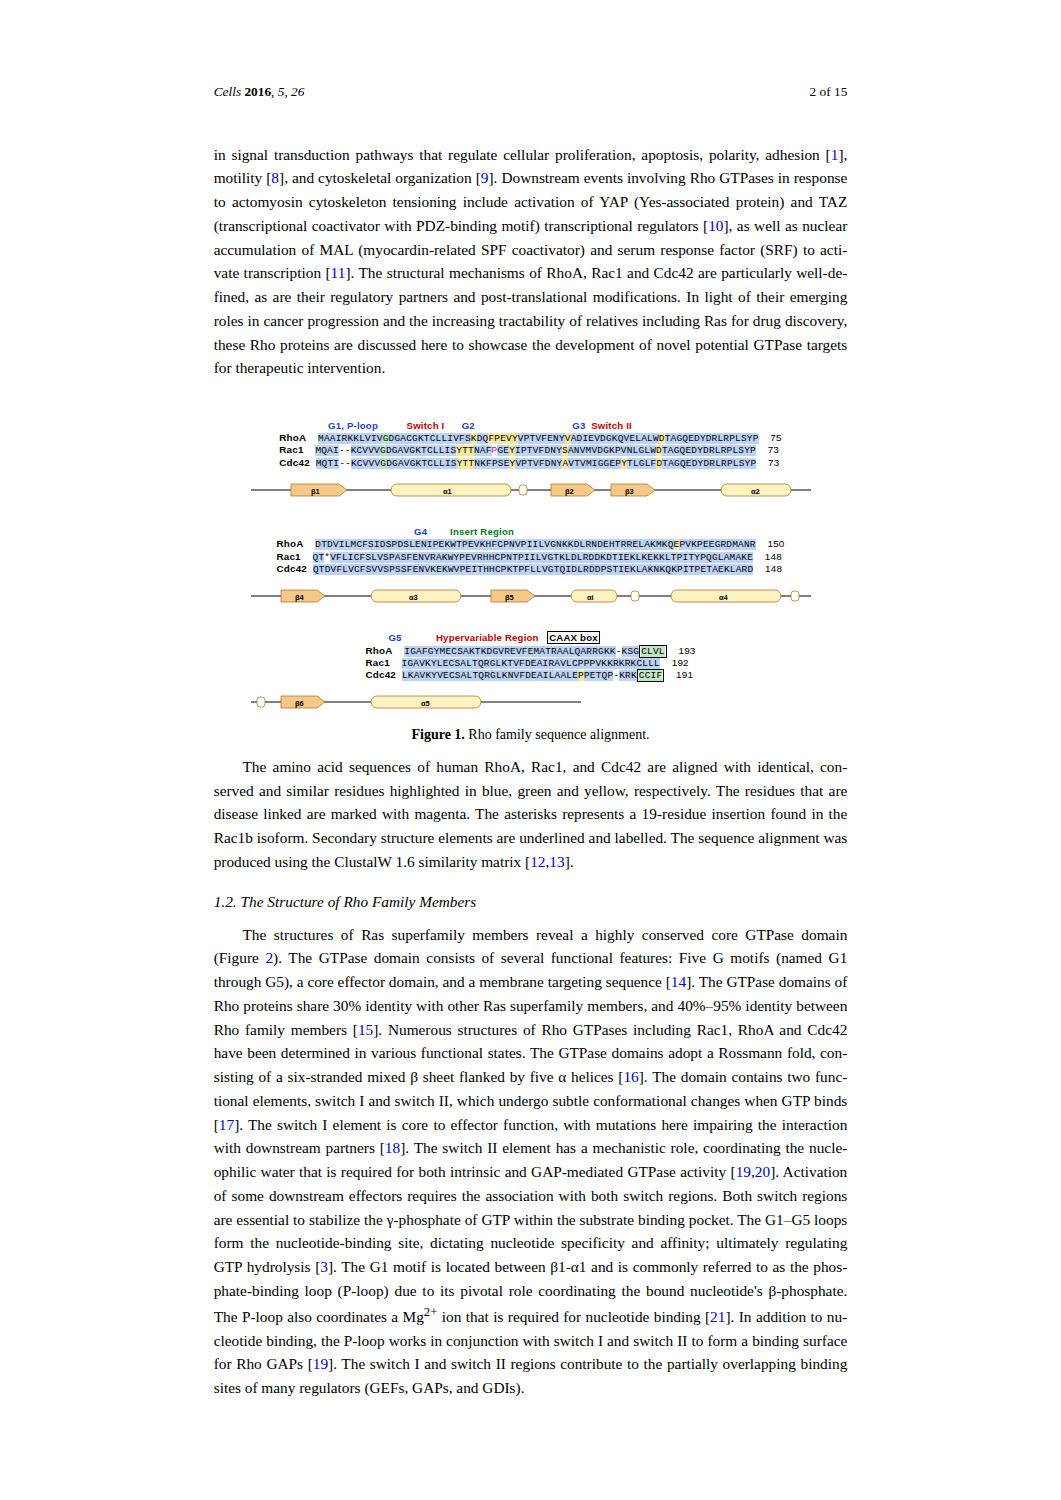Cells 2016, 5, 26
2 of 15
in signal transduction pathways that regulate cellular proliferation, apoptosis, polarity, adhesion [1], motility [8], and cytoskeletal organization [9]. Downstream events involving Rho GTPases in response to actomyosin cytoskeleton tensioning include activation of YAP (Yes-associated protein) and TAZ (transcriptional coactivator with PDZ-binding motif) transcriptional regulators [10], as well as nuclear accumulation of MAL (myocardin-related SPF coactivator) and serum response factor (SRF) to activate transcription [11]. The structural mechanisms of RhoA, Rac1 and Cdc42 are particularly well-defined, as are their regulatory partners and post-translational modifications. In light of their emerging roles in cancer progression and the increasing tractability of relatives including Ras for drug discovery, these Rho proteins are discussed here to showcase the development of novel potential GTPase targets for therapeutic intervention.
G1, P-loop Switch I G2 G3 Switch II RhoA MAAIRKKLVIV GDGACGKTCLLIVFS KDQ FPEVY VPTVFENY VADIEVDGKQVELALW DTAGQEDYDRLRPLSYP 75 Rac1 MQAI--KCVVV GDGAVGKTCLLIS YTT NAF PGE YIPTVFDNY SANVMVDGKPVNLGLW DTAGQEDYDRLRPLSYP 73 Cdc42 MQTI--KCVVV GDGAVGKTCLLIS YTT NKFPSE YVPTVFDNY AVTVMIGGEP YTLGLF DTAGQEDYDRLRPLSYP 73
β1 α1 β2 β3 α2
G4 Insert Region RhoA DTDVILMCFSIDSPDSLENIPEKWTPEVKHFCPNVPIILVGNKKDLRNDEHTRRELAKMKQ EPVKPEEGRDMANR 150 Rac1 QT*VFLICFSLVSPASFENVRAKWYPEVRHHCPNTPIILVGTKLDLRDDKDTIEKLKEKKLTPITYPQGLAMAKE 148 Cdc42 QTDVFLVCFSVVSPSSFENVKEKWVPEITHHCPKTPFLLVGTQIDLRDDPSTIEKLAKNKQKPITPETAEKLARD 148
β4 α3 β5 αi α4
G5 Hypervariable Region CAAX box RhoA IGAFGYMECSAKTKDGVREVFEMATRAALQARRGKK-KSG CLVL 193 Rac1 IGAVKYLECSALTQRGLKTVFDEAIRAVLCPPPVKKRKRKCLLL 192 Cdc42 LKAVKYVECSALTQRGLKNVFDEAILAALE PPETQP-KRK CCIF 191
β6 α5
Figure 1. Rho family sequence alignment.
The amino acid sequences of human RhoA, Rac1, and Cdc42 are aligned with identical, conserved and similar residues highlighted in blue, green and yellow, respectively. The residues that are disease linked are marked with magenta. The asterisks represents a 19-residue insertion found in the Rac1b isoform. Secondary structure elements are underlined and labelled. The sequence alignment was produced using the ClustalW 1.6 similarity matrix [12,13].
1.2. The Structure of Rho Family Members
The structures of Ras superfamily members reveal a highly conserved core GTPase domain (Figure 2). The GTPase domain consists of several functional features: Five G motifs (named G1 through G5), a core effector domain, and a membrane targeting sequence [14]. The GTPase domains of Rho proteins share 30% identity with other Ras superfamily members, and 40%–95% identity between Rho family members [15]. Numerous structures of Rho GTPases including Rac1, RhoA and Cdc42 have been determined in various functional states. The GTPase domains adopt a Rossmann fold, consisting of a six-stranded mixed β sheet flanked by five α helices [16]. The domain contains two functional elements, switch I and switch II, which undergo subtle conformational changes when GTP binds [17]. The switch I element is core to effector function, with mutations here impairing the interaction with downstream partners [18]. The switch II element has a mechanistic role, coordinating the nucleophilic water that is required for both intrinsic and GAP-mediated GTPase activity [19,20]. Activation of some downstream effectors requires the association with both switch regions. Both switch regions are essential to stabilize the γ-phosphate of GTP within the substrate binding pocket. The G1–G5 loops form the nucleotide-binding site, dictating nucleotide specificity and affinity; ultimately regulating GTP hydrolysis [3]. The G1 motif is located between β1-α1 and is commonly referred to as the phosphate-binding loop (P-loop) due to its pivotal role coordinating the bound nucleotide's β-phosphate. The P-loop also coordinates a Mg2+ ion that is required for nucleotide binding [21]. In addition to nucleotide binding, the P-loop works in conjunction with switch I and switch II to form a binding surface for Rho GAPs [19]. The switch I and switch II regions contribute to the partially overlapping binding sites of many regulators (GEFs, GAPs, and GDIs).